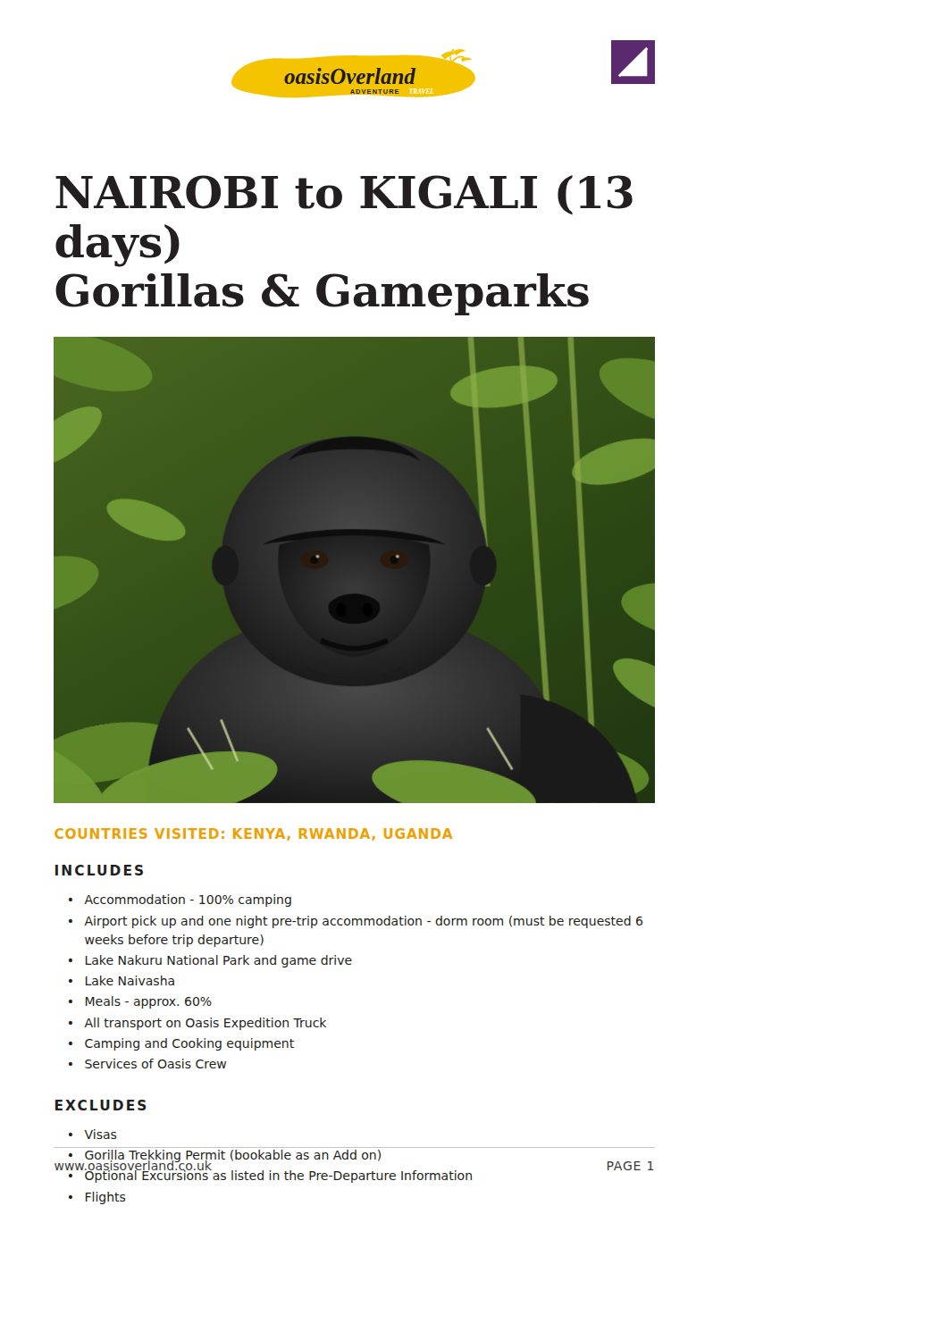oasisOverland ADVENTURE TRAVEL
NAIROBI to KIGALI (13 days)
Gorillas & Gameparks
COUNTRIES VISITED: KENYA, RWANDA, UGANDA
INCLUDES
Accommodation - 100% camping
Airport pick up and one night pre-trip accommodation - dorm room (must be requested 6 weeks before trip departure)
Lake Nakuru National Park and game drive
Lake Naivasha
Meals - approx. 60%
All transport on Oasis Expedition Truck
Camping and Cooking equipment
Services of Oasis Crew
EXCLUDES
Visas
Gorilla Trekking Permit (bookable as an Add on)
Optional Excursions as listed in the Pre-Departure Information
Flights
www.oasisoverland.co.uk PAGE 1